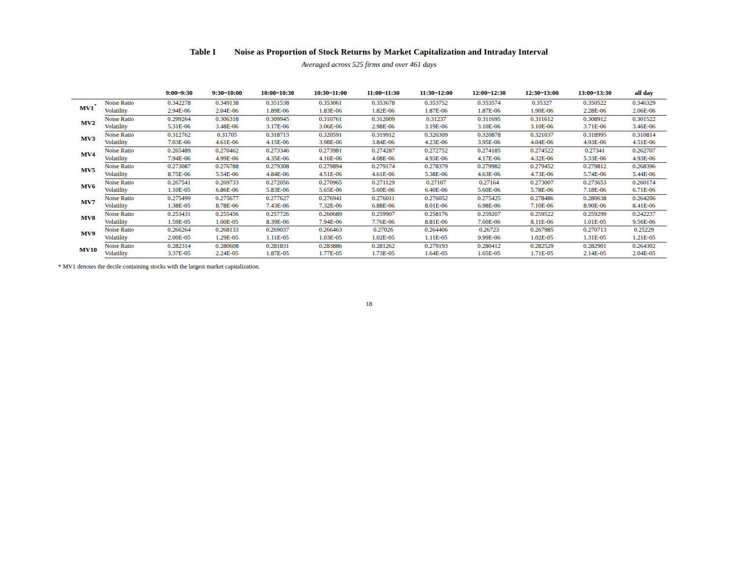Table INoise as Proportion of Stock Returns by Market Capitalization and Intraday Interval
Averaged across 525 firms and over 461 days
| | | 9:00~9:30 | 9:30~10:00 | 10:00~10:30 | 10:30~11:00 | 11:00~11:30 | 11:30~12:00 | 12:00~12:30 | 12:30~13:00 | 13:00~13:30 | all day |
| --- | --- | --- | --- | --- | --- | --- | --- | --- | --- | --- | --- |
| MV1 * | Noise Ratio | 0.342278 | 0.349138 | 0.351538 | 0.353061 | 0.353678 | 0.353752 | 0.353574 | 0.35327 | 0.350522 | 0.346329 |
| Volatility | 2.94E-06 | 2.04E-06 | 1.89E-06 | 1.83E-06 | 1.82E-06 | 1.87E-06 | 1.87E-06 | 1.90E-06 | 2.28E-06 | 2.06E-06 |
| MV2 | Noise Ratio | 0.299264 | 0.306318 | 0.309945 | 0.310761 | 0.312009 | 0.31237 | 0.311695 | 0.311612 | 0.308912 | 0.301522 |
| Volatility | 5.31E-06 | 3.48E-06 | 3.17E-06 | 3.06E-06 | 2.98E-06 | 3.19E-06 | 3.10E-06 | 3.10E-06 | 3.71E-06 | 3.46E-06 |
| MV3 | Noise Ratio | 0.312762 | 0.31705 | 0.318713 | 0.320591 | 0.319912 | 0.320309 | 0.320878 | 0.321037 | 0.318995 | 0.310814 |
| Volatility | 7.03E-06 | 4.61E-06 | 4.15E-06 | 3.98E-06 | 3.84E-06 | 4.23E-06 | 3.95E-06 | 4.04E-06 | 4.93E-06 | 4.51E-06 |
| MV4 | Noise Ratio | 0.265489 | 0.270462 | 0.273346 | 0.273981 | 0.274287 | 0.272752 | 0.274185 | 0.274522 | 0.27341 | 0.262707 |
| Volatility | 7.94E-06 | 4.99E-06 | 4.35E-06 | 4.16E-06 | 4.08E-06 | 4.93E-06 | 4.17E-06 | 4.32E-06 | 5.33E-06 | 4.93E-06 |
| MV5 | Noise Ratio | 0.273087 | 0.276788 | 0.279308 | 0.279894 | 0.279174 | 0.278379 | 0.279982 | 0.279452 | 0.279812 | 0.268396 |
| Volatility | 8.75E-06 | 5.54E-06 | 4.84E-06 | 4.51E-06 | 4.61E-06 | 5.38E-06 | 4.63E-06 | 4.73E-06 | 5.74E-06 | 5.44E-06 |
| MV6 | Noise Ratio | 0.267541 | 0.269733 | 0.272056 | 0.270965 | 0.271129 | 0.27107 | 0.27164 | 0.273007 | 0.273653 | 0.260174 |
| Volatility | 1.10E-05 | 6.86E-06 | 5.83E-06 | 5.65E-06 | 5.60E-06 | 6.40E-06 | 5.60E-06 | 5.78E-06 | 7.18E-06 | 6.71E-06 |
| MV7 | Noise Ratio | 0.275499 | 0.275677 | 0.277627 | 0.276941 | 0.276011 | 0.276052 | 0.275425 | 0.278486 | 0.280638 | 0.264206 |
| Volatility | 1.38E-05 | 8.78E-06 | 7.43E-06 | 7.32E-06 | 6.88E-06 | 8.01E-06 | 6.98E-06 | 7.10E-06 | 8.90E-06 | 8.41E-06 |
| MV8 | Noise Ratio | 0.253431 | 0.255456 | 0.257726 | 0.260689 | 0.259907 | 0.258176 | 0.259207 | 0.259522 | 0.259299 | 0.242237 |
| Volatility | 1.59E-05 | 1.00E-05 | 8.39E-06 | 7.94E-06 | 7.76E-06 | 8.81E-06 | 7.60E-06 | 8.11E-06 | 1.01E-05 | 9.56E-06 |
| MV9 | Noise Ratio | 0.266264 | 0.268133 | 0.269037 | 0.266463 | 0.27026 | 0.264406 | 0.26723 | 0.267985 | 0.270713 | 0.25229 |
| Volatility | 2.00E-05 | 1.29E-05 | 1.11E-05 | 1.03E-05 | 1.02E-05 | 1.11E-05 | 9.99E-06 | 1.02E-05 | 1.31E-05 | 1.21E-05 |
| MV10 | Noise Ratio | 0.282314 | 0.280608 | 0.281831 | 0.283886 | 0.281262 | 0.279193 | 0.280412 | 0.282529 | 0.282901 | 0.264302 |
| Volatility | 3.37E-05 | 2.24E-05 | 1.87E-05 | 1.77E-05 | 1.73E-05 | 1.64E-05 | 1.65E-05 | 1.71E-05 | 2.14E-05 | 2.04E-05 |
* MV1 denotes the decile containing stocks with the largest market capitalization.
18